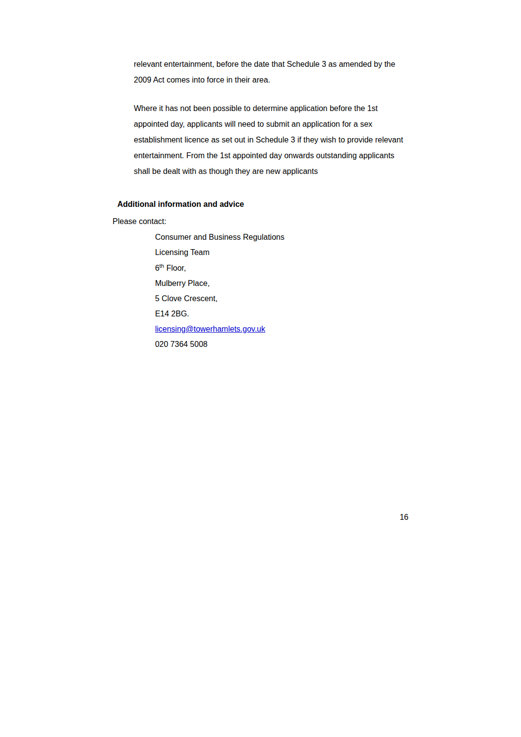relevant entertainment, before the date that Schedule 3 as amended by the 2009 Act comes into force in their area.
Where it has not been possible to determine application before the 1st appointed day, applicants will need to submit an application for a sex establishment licence as set out in Schedule 3 if they wish to provide relevant entertainment. From the 1st appointed day onwards outstanding applicants shall be dealt with as though they are new applicants
Additional information and advice
Please contact:
Consumer and Business Regulations
Licensing Team
6th Floor,
Mulberry Place,
5 Clove Crescent,
E14 2BG.
licensing@towerhamlets.gov.uk
020 7364 5008
16